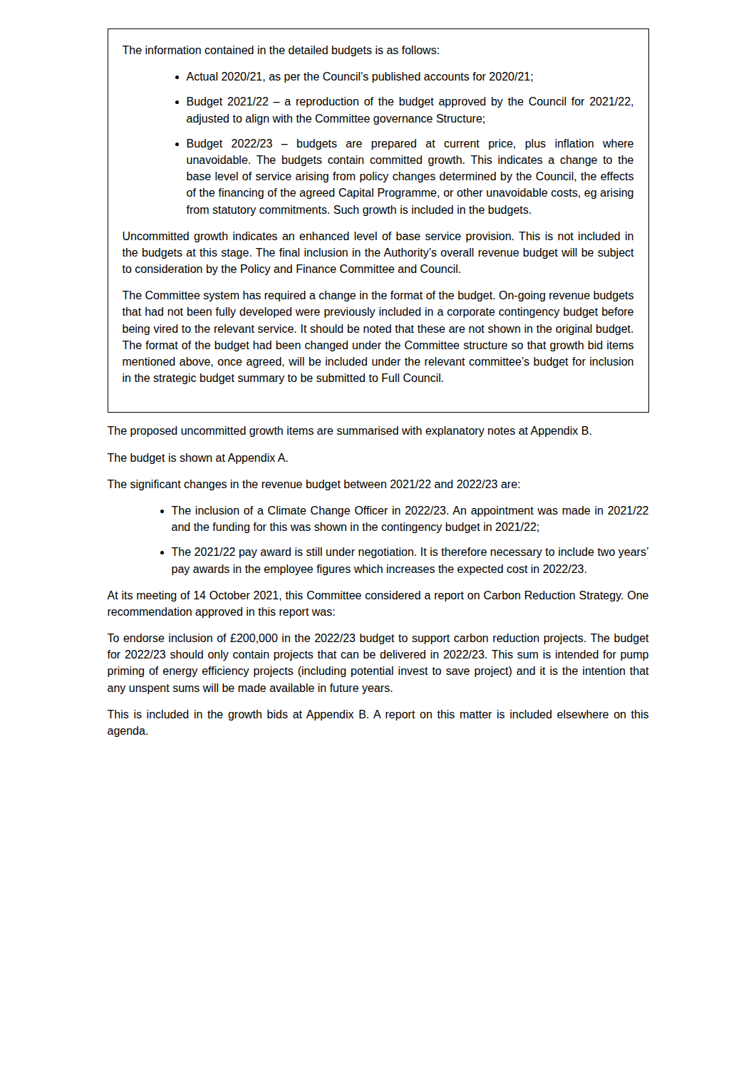The information contained in the detailed budgets is as follows:
Actual 2020/21, as per the Council’s published accounts for 2020/21;
Budget 2021/22 – a reproduction of the budget approved by the Council for 2021/22, adjusted to align with the Committee governance Structure;
Budget 2022/23 – budgets are prepared at current price, plus inflation where unavoidable. The budgets contain committed growth. This indicates a change to the base level of service arising from policy changes determined by the Council, the effects of the financing of the agreed Capital Programme, or other unavoidable costs, eg arising from statutory commitments. Such growth is included in the budgets.
Uncommitted growth indicates an enhanced level of base service provision. This is not included in the budgets at this stage. The final inclusion in the Authority’s overall revenue budget will be subject to consideration by the Policy and Finance Committee and Council.
The Committee system has required a change in the format of the budget. On-going revenue budgets that had not been fully developed were previously included in a corporate contingency budget before being vired to the relevant service. It should be noted that these are not shown in the original budget. The format of the budget had been changed under the Committee structure so that growth bid items mentioned above, once agreed, will be included under the relevant committee’s budget for inclusion in the strategic budget summary to be submitted to Full Council.
The proposed uncommitted growth items are summarised with explanatory notes at Appendix B.
The budget is shown at Appendix A.
The significant changes in the revenue budget between 2021/22 and 2022/23 are:
The inclusion of a Climate Change Officer in 2022/23. An appointment was made in 2021/22 and the funding for this was shown in the contingency budget in 2021/22;
The 2021/22 pay award is still under negotiation. It is therefore necessary to include two years’ pay awards in the employee figures which increases the expected cost in 2022/23.
At its meeting of 14 October 2021, this Committee considered a report on Carbon Reduction Strategy. One recommendation approved in this report was:
To endorse inclusion of £200,000 in the 2022/23 budget to support carbon reduction projects. The budget for 2022/23 should only contain projects that can be delivered in 2022/23. This sum is intended for pump priming of energy efficiency projects (including potential invest to save project) and it is the intention that any unspent sums will be made available in future years.
This is included in the growth bids at Appendix B. A report on this matter is included elsewhere on this agenda.